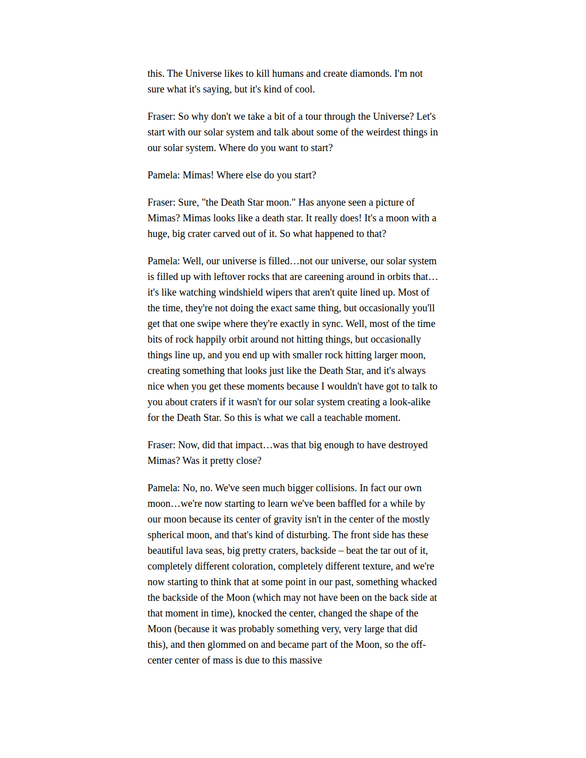this. The Universe likes to kill humans and create diamonds. I'm not sure what it's saying, but it's kind of cool.
Fraser: So why don't we take a bit of a tour through the Universe? Let's start with our solar system and talk about some of the weirdest things in our solar system. Where do you want to start?
Pamela: Mimas! Where else do you start?
Fraser: Sure, "the Death Star moon." Has anyone seen a picture of Mimas? Mimas looks like a death star. It really does! It's a moon with a huge, big crater carved out of it. So what happened to that?
Pamela: Well, our universe is filled…not our universe, our solar system is filled up with leftover rocks that are careening around in orbits that… it's like watching windshield wipers that aren't quite lined up. Most of the time, they're not doing the exact same thing, but occasionally you'll get that one swipe where they're exactly in sync. Well, most of the time bits of rock happily orbit around not hitting things, but occasionally things line up, and you end up with smaller rock hitting larger moon, creating something that looks just like the Death Star, and it's always nice when you get these moments because I wouldn't have got to talk to you about craters if it wasn't for our solar system creating a look-alike for the Death Star. So this is what we call a teachable moment.
Fraser: Now, did that impact…was that big enough to have destroyed Mimas? Was it pretty close?
Pamela: No, no. We've seen much bigger collisions. In fact our own moon…we're now starting to learn we've been baffled for a while by our moon because its center of gravity isn't in the center of the mostly spherical moon, and that's kind of disturbing. The front side has these beautiful lava seas, big pretty craters, backside – beat the tar out of it, completely different coloration, completely different texture, and we're now starting to think that at some point in our past, something whacked the backside of the Moon (which may not have been on the back side at that moment in time), knocked the center, changed the shape of the Moon (because it was probably something very, very large that did this), and then glommed on and became part of the Moon, so the off-center center of mass is due to this massive